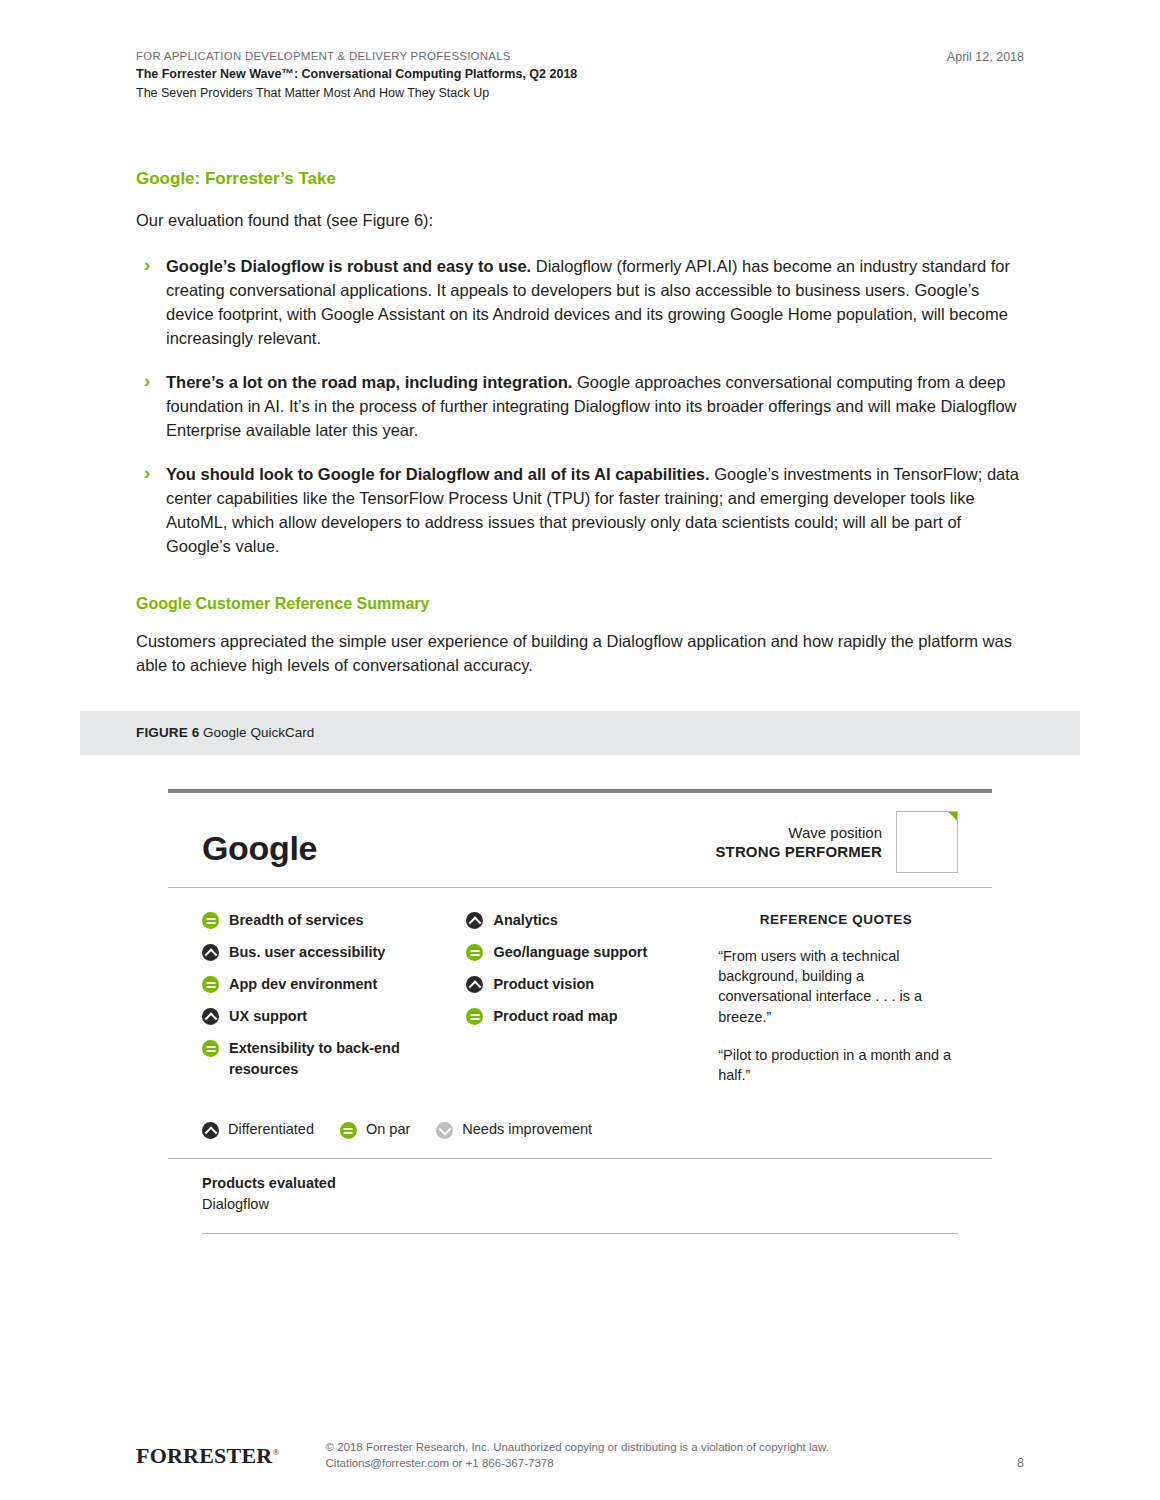For Application Development & Delivery Professionals
The Forrester New Wave™: Conversational Computing Platforms, Q2 2018
The Seven Providers That Matter Most And How They Stack Up
April 12, 2018
Google: Forrester’s Take
Our evaluation found that (see Figure 6):
Google’s Dialogflow is robust and easy to use. Dialogflow (formerly API.AI) has become an industry standard for creating conversational applications. It appeals to developers but is also accessible to business users. Google’s device footprint, with Google Assistant on its Android devices and its growing Google Home population, will become increasingly relevant.
There’s a lot on the road map, including integration. Google approaches conversational computing from a deep foundation in AI. It’s in the process of further integrating Dialogflow into its broader offerings and will make Dialogflow Enterprise available later this year.
You should look to Google for Dialogflow and all of its AI capabilities. Google’s investments in TensorFlow; data center capabilities like the TensorFlow Process Unit (TPU) for faster training; and emerging developer tools like AutoML, which allow developers to address issues that previously only data scientists could; will all be part of Google’s value.
Google Customer Reference Summary
Customers appreciated the simple user experience of building a Dialogflow application and how rapidly the platform was able to achieve high levels of conversational accuracy.
FIGURE 6 Google QuickCard
Google
Wave position
STRONG PERFORMER
Breadth of services
Bus. user accessibility
App dev environment
UX support
Extensibility to back-end resources
Analytics
Geo/language support
Product vision
Product road map
REFERENCE QUOTES
“From users with a technical background, building a conversational interface . . . is a breeze.”
“Pilot to production in a month and a half.”
Differentiated
On par
Needs improvement
Products evaluated
Dialogflow
FORRESTER®
© 2018 Forrester Research, Inc. Unauthorized copying or distributing is a violation of copyright law.
Citations@forrester.com or +1 866-367-7378
8